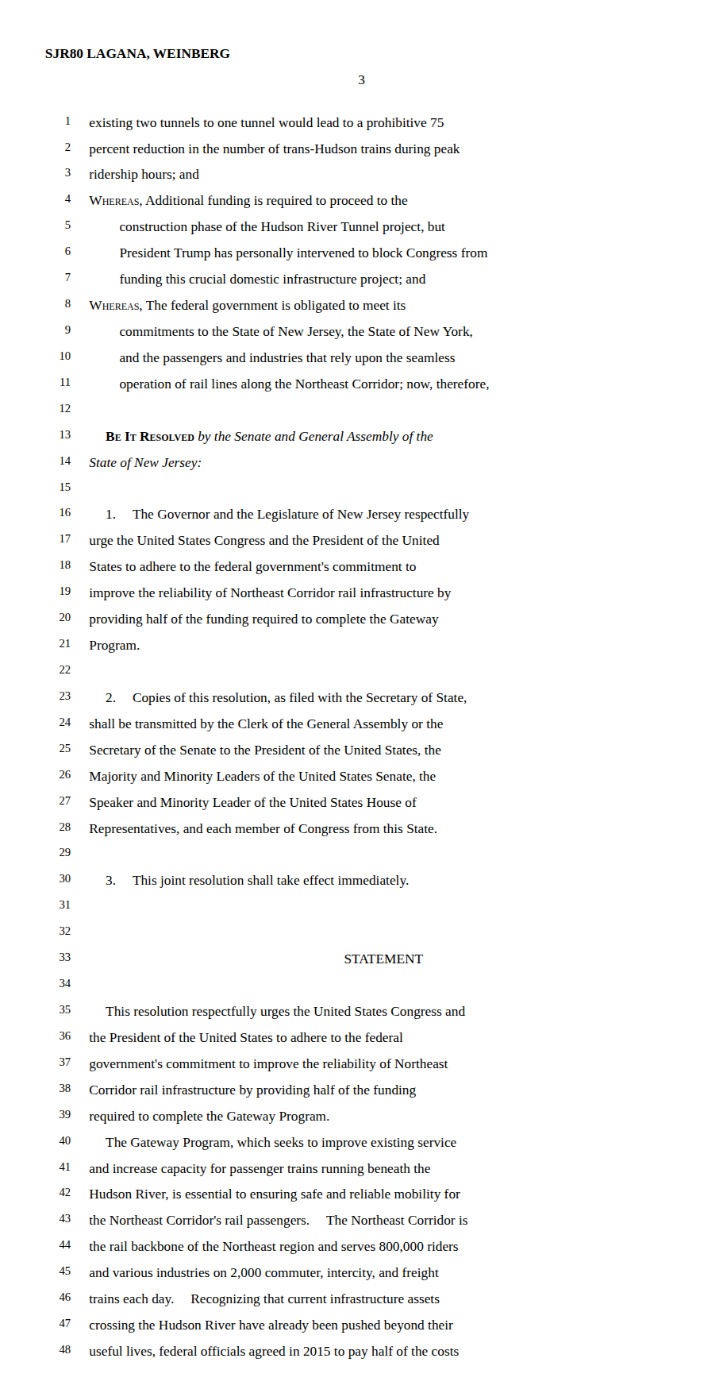SJR80 LAGANA, WEINBERG
3
existing two tunnels to one tunnel would lead to a prohibitive 75
percent reduction in the number of trans-Hudson trains during peak
ridership hours; and
Whereas, Additional funding is required to proceed to the
construction phase of the Hudson River Tunnel project, but
President Trump has personally intervened to block Congress from
funding this crucial domestic infrastructure project; and
Whereas, The federal government is obligated to meet its
commitments to the State of New Jersey, the State of New York,
and the passengers and industries that rely upon the seamless
operation of rail lines along the Northeast Corridor; now, therefore,
Be It Resolved by the Senate and General Assembly of the
State of New Jersey:
1. The Governor and the Legislature of New Jersey respectfully
urge the United States Congress and the President of the United
States to adhere to the federal government's commitment to
improve the reliability of Northeast Corridor rail infrastructure by
providing half of the funding required to complete the Gateway
Program.
2. Copies of this resolution, as filed with the Secretary of State,
shall be transmitted by the Clerk of the General Assembly or the
Secretary of the Senate to the President of the United States, the
Majority and Minority Leaders of the United States Senate, the
Speaker and Minority Leader of the United States House of
Representatives, and each member of Congress from this State.
3. This joint resolution shall take effect immediately.
STATEMENT
This resolution respectfully urges the United States Congress and
the President of the United States to adhere to the federal
government's commitment to improve the reliability of Northeast
Corridor rail infrastructure by providing half of the funding
required to complete the Gateway Program.
The Gateway Program, which seeks to improve existing service
and increase capacity for passenger trains running beneath the
Hudson River, is essential to ensuring safe and reliable mobility for
the Northeast Corridor's rail passengers. The Northeast Corridor is
the rail backbone of the Northeast region and serves 800,000 riders
and various industries on 2,000 commuter, intercity, and freight
trains each day. Recognizing that current infrastructure assets
crossing the Hudson River have already been pushed beyond their
useful lives, federal officials agreed in 2015 to pay half of the costs